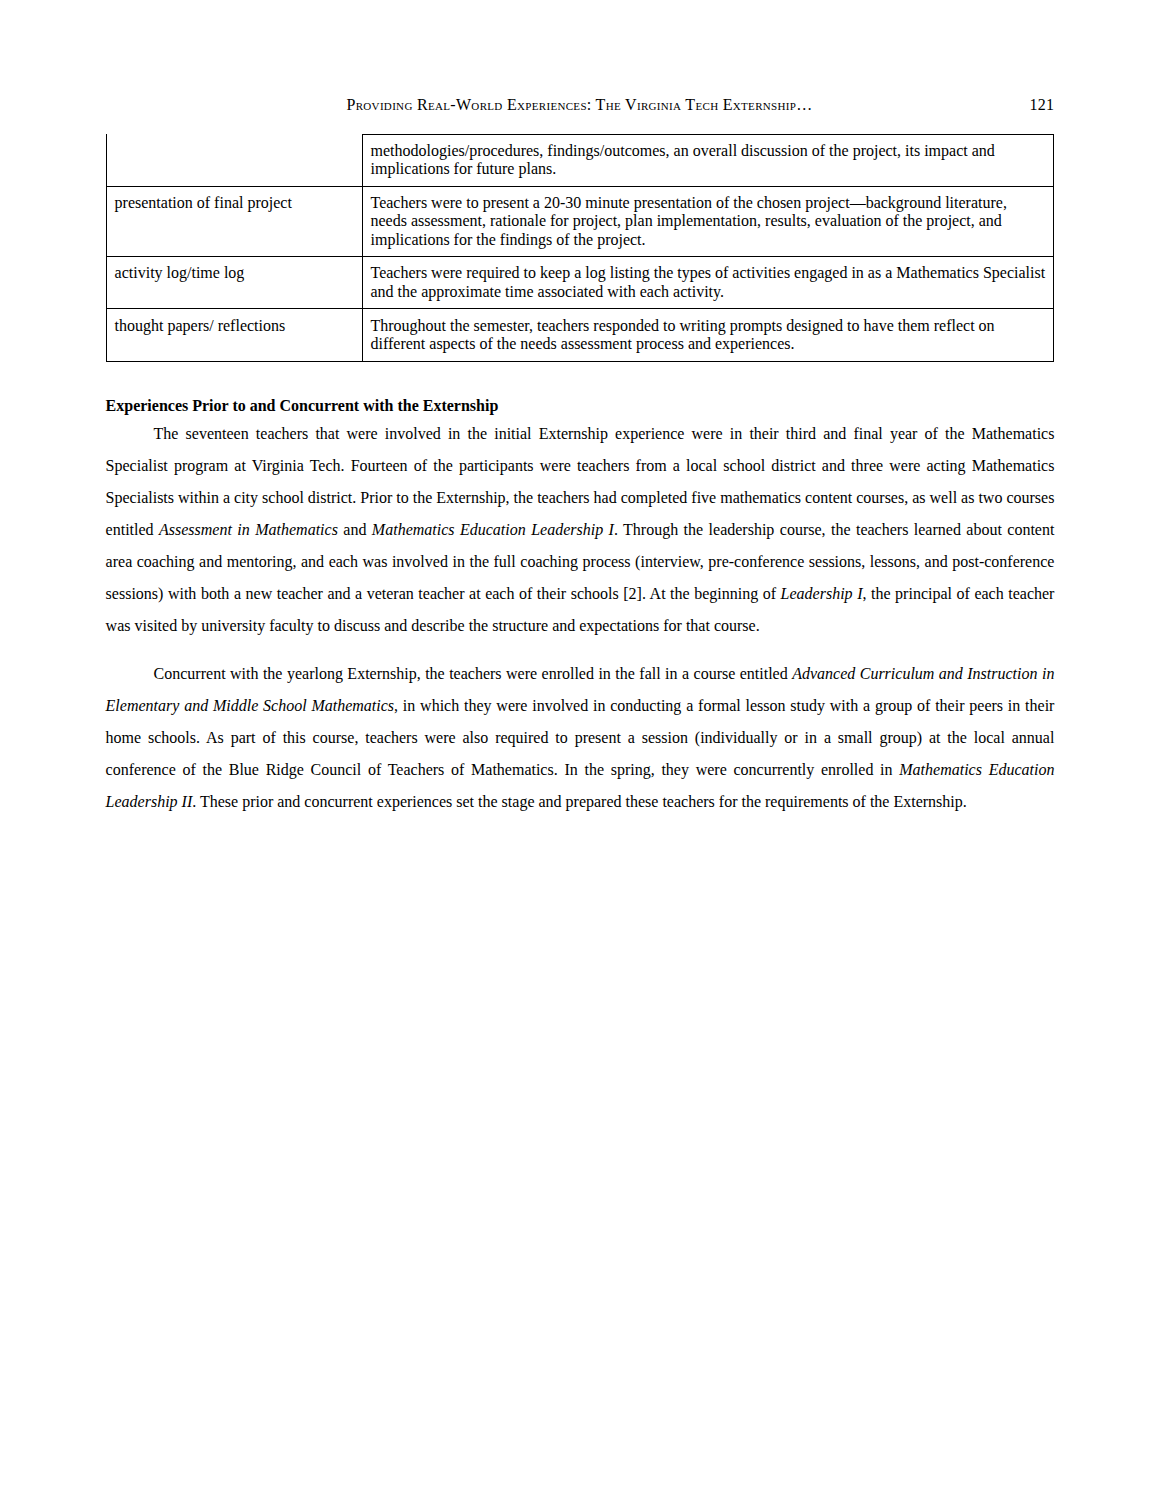Providing Real-World Experiences: The Virginia Tech Externship… 121
| | methodologies/procedures, findings/outcomes, an overall discussion of the project, its impact and implications for future plans. |
| presentation of final project | Teachers were to present a 20-30 minute presentation of the chosen project—background literature, needs assessment, rationale for project, plan implementation, results, evaluation of the project, and implications for the findings of the project. |
| activity log/time log | Teachers were required to keep a log listing the types of activities engaged in as a Mathematics Specialist and the approximate time associated with each activity. |
| thought papers/ reflections | Throughout the semester, teachers responded to writing prompts designed to have them reflect on different aspects of the needs assessment process and experiences. |
Experiences Prior to and Concurrent with the Externship
The seventeen teachers that were involved in the initial Externship experience were in their third and final year of the Mathematics Specialist program at Virginia Tech. Fourteen of the participants were teachers from a local school district and three were acting Mathematics Specialists within a city school district. Prior to the Externship, the teachers had completed five mathematics content courses, as well as two courses entitled Assessment in Mathematics and Mathematics Education Leadership I. Through the leadership course, the teachers learned about content area coaching and mentoring, and each was involved in the full coaching process (interview, pre-conference sessions, lessons, and post-conference sessions) with both a new teacher and a veteran teacher at each of their schools [2]. At the beginning of Leadership I, the principal of each teacher was visited by university faculty to discuss and describe the structure and expectations for that course.
Concurrent with the yearlong Externship, the teachers were enrolled in the fall in a course entitled Advanced Curriculum and Instruction in Elementary and Middle School Mathematics, in which they were involved in conducting a formal lesson study with a group of their peers in their home schools. As part of this course, teachers were also required to present a session (individually or in a small group) at the local annual conference of the Blue Ridge Council of Teachers of Mathematics. In the spring, they were concurrently enrolled in Mathematics Education Leadership II. These prior and concurrent experiences set the stage and prepared these teachers for the requirements of the Externship.